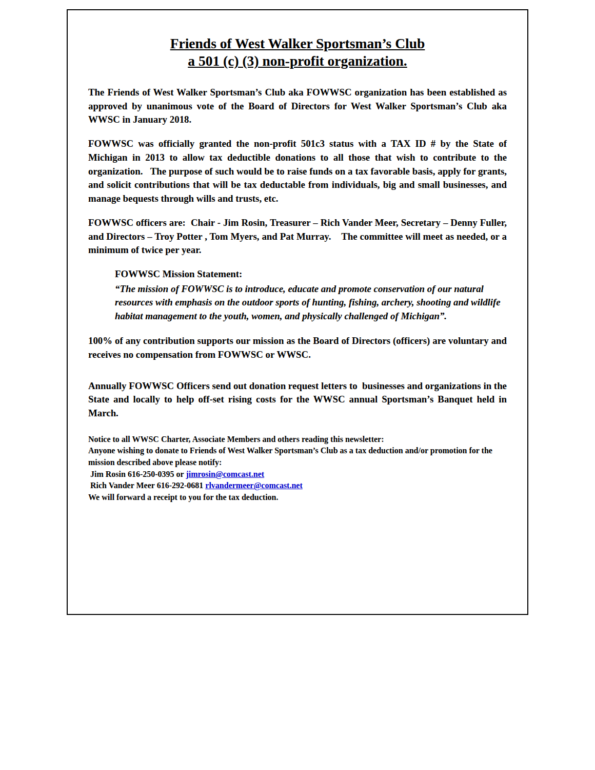Friends of West Walker Sportsman’s Club a 501 (c) (3) non-profit organization.
The Friends of West Walker Sportsman’s Club aka FOWWSC organization has been established as approved by unanimous vote of the Board of Directors for West Walker Sportsman’s Club aka WWSC in January 2018.
FOWWSC was officially granted the non-profit 501c3 status with a TAX ID # by the State of Michigan in 2013 to allow tax deductible donations to all those that wish to contribute to the organization. The purpose of such would be to raise funds on a tax favorable basis, apply for grants, and solicit contributions that will be tax deductable from individuals, big and small businesses, and manage bequests through wills and trusts, etc.
FOWWSC officers are: Chair - Jim Rosin, Treasurer – Rich Vander Meer, Secretary – Denny Fuller, and Directors – Troy Potter , Tom Myers, and Pat Murray. The committee will meet as needed, or a minimum of twice per year.
FOWWSC Mission Statement:
“The mission of FOWWSC is to introduce, educate and promote conservation of our natural resources with emphasis on the outdoor sports of hunting, fishing, archery, shooting and wildlife habitat management to the youth, women, and physically challenged of Michigan”.
100% of any contribution supports our mission as the Board of Directors (officers) are voluntary and receives no compensation from FOWWSC or WWSC.
Annually FOWWSC Officers send out donation request letters to businesses and organizations in the State and locally to help off-set rising costs for the WWSC annual Sportsman’s Banquet held in March.
Notice to all WWSC Charter, Associate Members and others reading this newsletter:
Anyone wishing to donate to Friends of West Walker Sportsman’s Club as a tax deduction and/or promotion for the mission described above please notify:
Jim Rosin 616-250-0395 or jimrosin@comcast.net
Rich Vander Meer 616-292-0681 rlvandermeer@comcast.net
We will forward a receipt to you for the tax deduction.